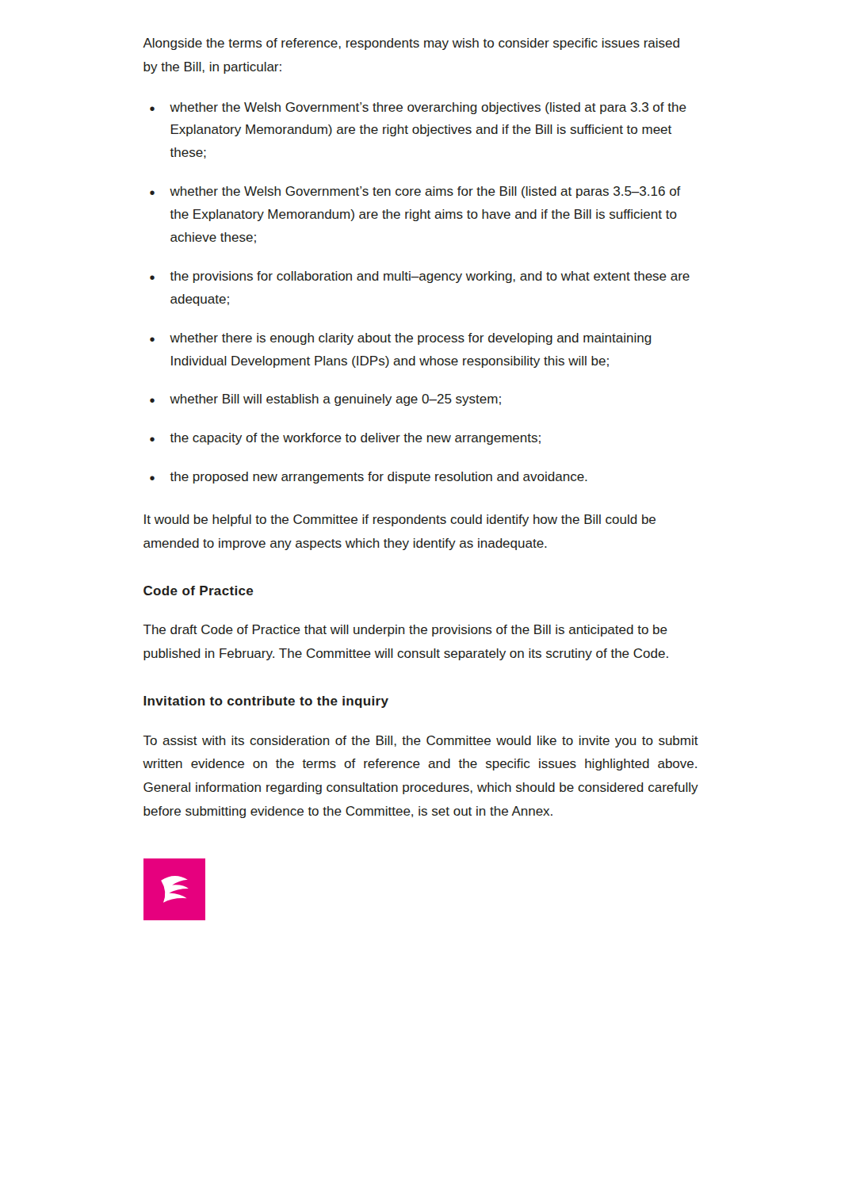Alongside the terms of reference, respondents may wish to consider specific issues raised by the Bill, in particular:
whether the Welsh Government’s three overarching objectives (listed at para 3.3 of the Explanatory Memorandum) are the right objectives and if the Bill is sufficient to meet these;
whether the Welsh Government’s ten core aims for the Bill (listed at paras 3.5–3.16 of the Explanatory Memorandum) are the right aims to have and if the Bill is sufficient to achieve these;
the provisions for collaboration and multi–agency working, and to what extent these are adequate;
whether there is enough clarity about the process for developing and maintaining Individual Development Plans (IDPs) and whose responsibility this will be;
whether Bill will establish a genuinely age 0–25 system;
the capacity of the workforce to deliver the new arrangements;
the proposed new arrangements for dispute resolution and avoidance.
It would be helpful to the Committee if respondents could identify how the Bill could be amended to improve any aspects which they identify as inadequate.
Code of Practice
The draft Code of Practice that will underpin the provisions of the Bill is anticipated to be published in February. The Committee will consult separately on its scrutiny of the Code.
Invitation to contribute to the inquiry
To assist with its consideration of the Bill, the Committee would like to invite you to submit written evidence on the terms of reference and the specific issues highlighted above. General information regarding consultation procedures, which should be considered carefully before submitting evidence to the Committee, is set out in the Annex.